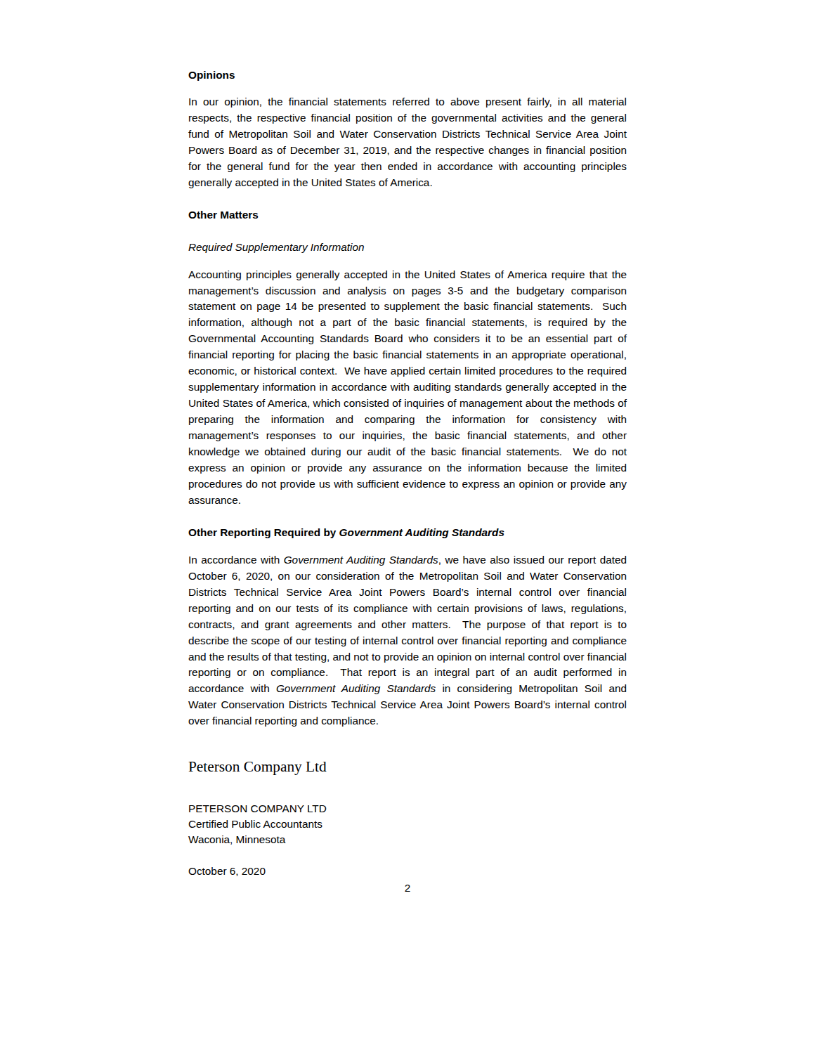Opinions
In our opinion, the financial statements referred to above present fairly, in all material respects, the respective financial position of the governmental activities and the general fund of Metropolitan Soil and Water Conservation Districts Technical Service Area Joint Powers Board as of December 31, 2019, and the respective changes in financial position for the general fund for the year then ended in accordance with accounting principles generally accepted in the United States of America.
Other Matters
Required Supplementary Information
Accounting principles generally accepted in the United States of America require that the management’s discussion and analysis on pages 3-5 and the budgetary comparison statement on page 14 be presented to supplement the basic financial statements. Such information, although not a part of the basic financial statements, is required by the Governmental Accounting Standards Board who considers it to be an essential part of financial reporting for placing the basic financial statements in an appropriate operational, economic, or historical context. We have applied certain limited procedures to the required supplementary information in accordance with auditing standards generally accepted in the United States of America, which consisted of inquiries of management about the methods of preparing the information and comparing the information for consistency with management’s responses to our inquiries, the basic financial statements, and other knowledge we obtained during our audit of the basic financial statements. We do not express an opinion or provide any assurance on the information because the limited procedures do not provide us with sufficient evidence to express an opinion or provide any assurance.
Other Reporting Required by Government Auditing Standards
In accordance with Government Auditing Standards, we have also issued our report dated October 6, 2020, on our consideration of the Metropolitan Soil and Water Conservation Districts Technical Service Area Joint Powers Board’s internal control over financial reporting and on our tests of its compliance with certain provisions of laws, regulations, contracts, and grant agreements and other matters. The purpose of that report is to describe the scope of our testing of internal control over financial reporting and compliance and the results of that testing, and not to provide an opinion on internal control over financial reporting or on compliance. That report is an integral part of an audit performed in accordance with Government Auditing Standards in considering Metropolitan Soil and Water Conservation Districts Technical Service Area Joint Powers Board’s internal control over financial reporting and compliance.
Peterson Company Ltd
PETERSON COMPANY LTD
Certified Public Accountants
Waconia, Minnesota
October 6, 2020
2